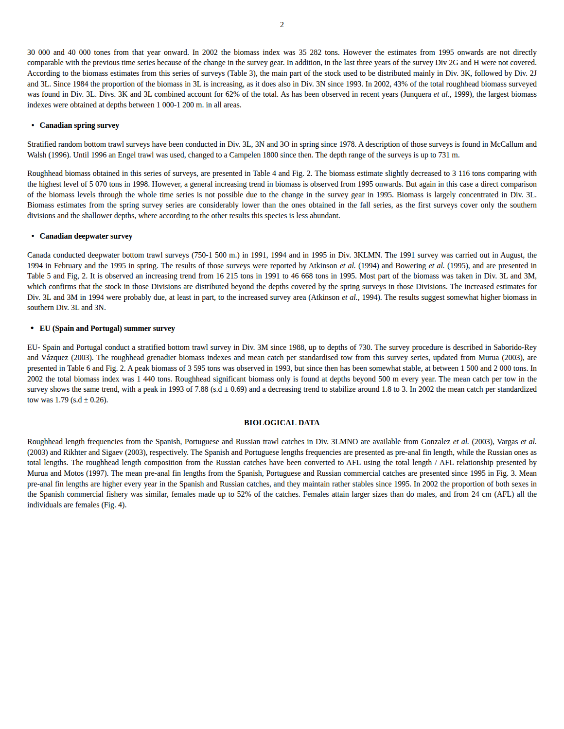2
30 000 and 40 000 tones from that year onward. In 2002 the biomass index was 35 282 tons. However the estimates from 1995 onwards are not directly comparable with the previous time series because of the change in the survey gear. In addition, in the last three years of the survey Div 2G and H were not covered. According to the biomass estimates from this series of surveys (Table 3), the main part of the stock used to be distributed mainly in Div. 3K, followed by Div. 2J and 3L. Since 1984 the proportion of the biomass in 3L is increasing, as it does also in Div. 3N since 1993. In 2002, 43% of the total roughhead biomass surveyed was found in Div. 3L. Divs. 3K and 3L combined account for 62% of the total. As has been observed in recent years (Junquera et al., 1999), the largest biomass indexes were obtained at depths between 1 000-1 200 m. in all areas.
Canadian spring survey
Stratified random bottom trawl surveys have been conducted in Div. 3L, 3N and 3O in spring since 1978. A description of those surveys is found in McCallum and Walsh (1996). Until 1996 an Engel trawl was used, changed to a Campelen 1800 since then. The depth range of the surveys is up to 731 m.
Roughhead biomass obtained in this series of surveys, are presented in Table 4 and Fig. 2. The biomass estimate slightly decreased to 3 116 tons comparing with the highest level of 5 070 tons in 1998. However, a general increasing trend in biomass is observed from 1995 onwards. But again in this case a direct comparison of the biomass levels through the whole time series is not possible due to the change in the survey gear in 1995. Biomass is largely concentrated in Div. 3L. Biomass estimates from the spring survey series are considerably lower than the ones obtained in the fall series, as the first surveys cover only the southern divisions and the shallower depths, where according to the other results this species is less abundant.
Canadian deepwater survey
Canada conducted deepwater bottom trawl surveys (750-1 500 m.) in 1991, 1994 and in 1995 in Div. 3KLMN. The 1991 survey was carried out in August, the 1994 in February and the 1995 in spring. The results of those surveys were reported by Atkinson et al. (1994) and Bowering et al. (1995), and are presented in Table 5 and Fig, 2. It is observed an increasing trend from 16 215 tons in 1991 to 46 668 tons in 1995. Most part of the biomass was taken in Div. 3L and 3M, which confirms that the stock in those Divisions are distributed beyond the depths covered by the spring surveys in those Divisions. The increased estimates for Div. 3L and 3M in 1994 were probably due, at least in part, to the increased survey area (Atkinson et al., 1994). The results suggest somewhat higher biomass in southern Div. 3L and 3N.
EU (Spain and Portugal) summer survey
EU- Spain and Portugal conduct a stratified bottom trawl survey in Div. 3M since 1988, up to depths of 730. The survey procedure is described in Saborido-Rey and Vázquez (2003). The roughhead grenadier biomass indexes and mean catch per standardised tow from this survey series, updated from Murua (2003), are presented in Table 6 and Fig. 2. A peak biomass of 3 595 tons was observed in 1993, but since then has been somewhat stable, at between 1 500 and 2 000 tons. In 2002 the total biomass index was 1 440 tons. Roughhead significant biomass only is found at depths beyond 500 m every year. The mean catch per tow in the survey shows the same trend, with a peak in 1993 of 7.88 (s.d ± 0.69) and a decreasing trend to stabilize around 1.8 to 3. In 2002 the mean catch per standardized tow was 1.79 (s.d ± 0.26).
BIOLOGICAL DATA
Roughhead length frequencies from the Spanish, Portuguese and Russian trawl catches in Div. 3LMNO are available from Gonzalez et al. (2003), Vargas et al. (2003) and Rikhter and Sigaev (2003), respectively. The Spanish and Portuguese lengths frequencies are presented as pre-anal fin length, while the Russian ones as total lengths. The roughhead length composition from the Russian catches have been converted to AFL using the total length / AFL relationship presented by Murua and Motos (1997). The mean pre-anal fin lengths from the Spanish, Portuguese and Russian commercial catches are presented since 1995 in Fig. 3. Mean pre-anal fin lengths are higher every year in the Spanish and Russian catches, and they maintain rather stables since 1995. In 2002 the proportion of both sexes in the Spanish commercial fishery was similar, females made up to 52% of the catches. Females attain larger sizes than do males, and from 24 cm (AFL) all the individuals are females (Fig. 4).